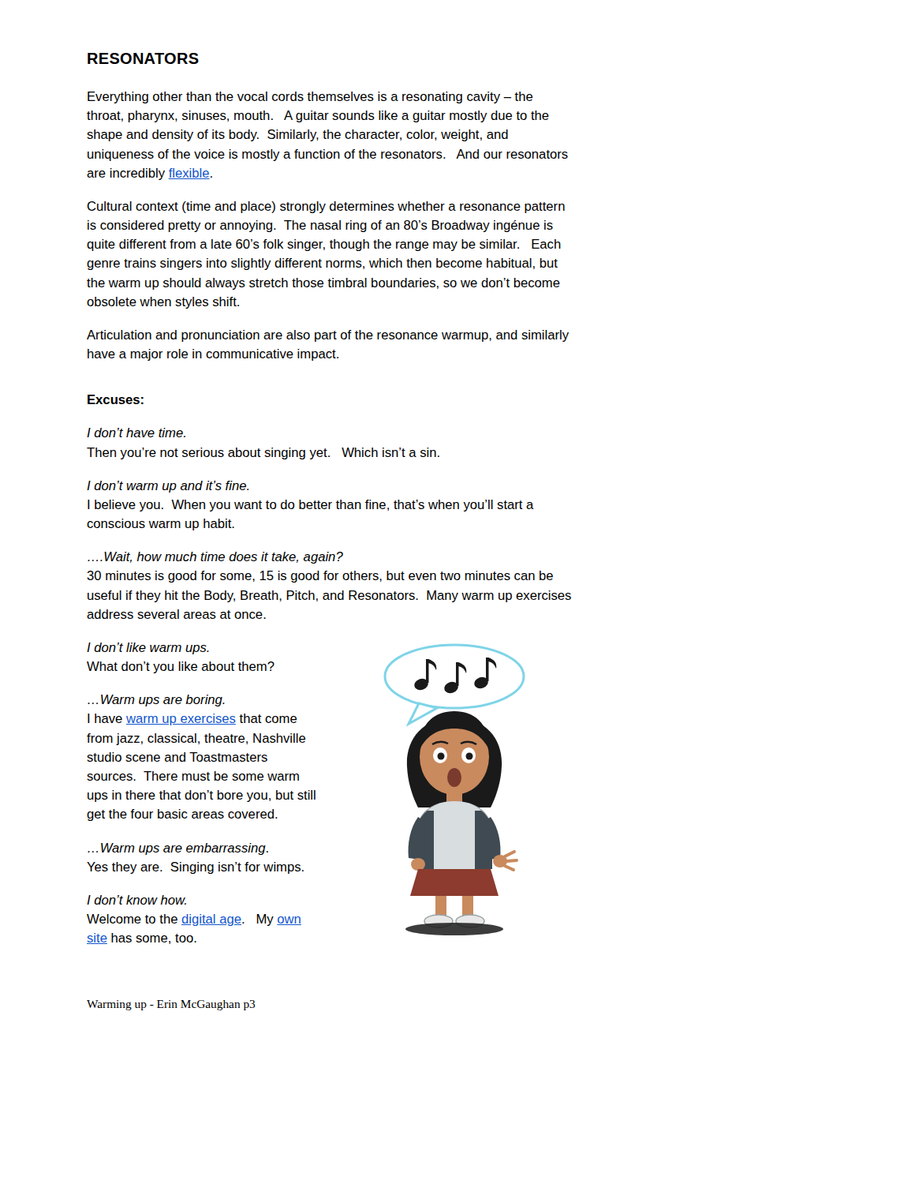RESONATORS
Everything other than the vocal cords themselves is a resonating cavity – the throat, pharynx, sinuses, mouth. A guitar sounds like a guitar mostly due to the shape and density of its body. Similarly, the character, color, weight, and uniqueness of the voice is mostly a function of the resonators. And our resonators are incredibly flexible.
Cultural context (time and place) strongly determines whether a resonance pattern is considered pretty or annoying. The nasal ring of an 80’s Broadway ingénue is quite different from a late 60’s folk singer, though the range may be similar. Each genre trains singers into slightly different norms, which then become habitual, but the warm up should always stretch those timbral boundaries, so we don’t become obsolete when styles shift.
Articulation and pronunciation are also part of the resonance warmup, and similarly have a major role in communicative impact.
Excuses:
I don’t have time.
Then you’re not serious about singing yet. Which isn’t a sin.
I don’t warm up and it’s fine.
I believe you. When you want to do better than fine, that’s when you’ll start a conscious warm up habit.
….Wait, how much time does it take, again?
30 minutes is good for some, 15 is good for others, but even two minutes can be useful if they hit the Body, Breath, Pitch, and Resonators. Many warm up exercises address several areas at once.
I don’t like warm ups.
What don’t you like about them?
…Warm ups are boring.
I have warm up exercises that come from jazz, classical, theatre, Nashville studio scene and Toastmasters sources. There must be some warm ups in there that don’t bore you, but still get the four basic areas covered.
…Warm ups are embarrassing.
Yes they are. Singing isn’t for wimps.
I don’t know how.
Welcome to the digital age. My own site has some, too.
Warming up - Erin McGaughan p3